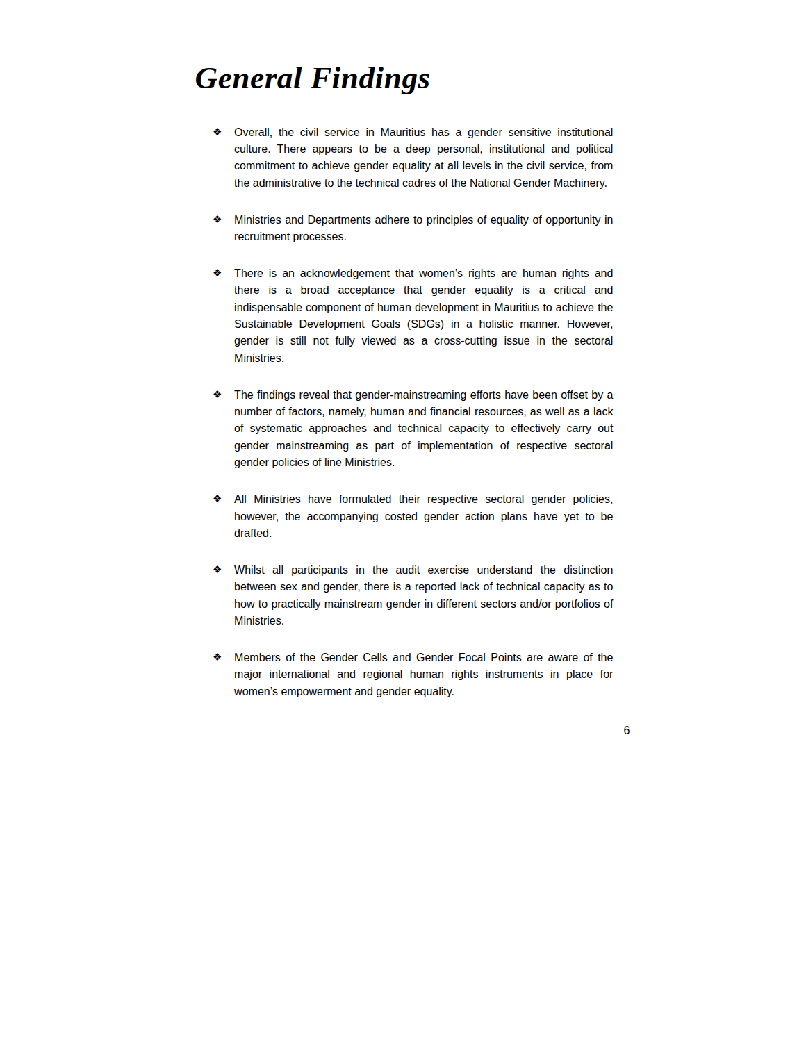General Findings
Overall, the civil service in Mauritius has a gender sensitive institutional culture. There appears to be a deep personal, institutional and political commitment to achieve gender equality at all levels in the civil service, from the administrative to the technical cadres of the National Gender Machinery.
Ministries and Departments adhere to principles of equality of opportunity in recruitment processes.
There is an acknowledgement that women’s rights are human rights and there is a broad acceptance that gender equality is a critical and indispensable component of human development in Mauritius to achieve the Sustainable Development Goals (SDGs) in a holistic manner. However, gender is still not fully viewed as a cross-cutting issue in the sectoral Ministries.
The findings reveal that gender-mainstreaming efforts have been offset by a number of factors, namely, human and financial resources, as well as a lack of systematic approaches and technical capacity to effectively carry out gender mainstreaming as part of implementation of respective sectoral gender policies of line Ministries.
All Ministries have formulated their respective sectoral gender policies, however, the accompanying costed gender action plans have yet to be drafted.
Whilst all participants in the audit exercise understand the distinction between sex and gender, there is a reported lack of technical capacity as to how to practically mainstream gender in different sectors and/or portfolios of Ministries.
Members of the Gender Cells and Gender Focal Points are aware of the major international and regional human rights instruments in place for women’s empowerment and gender equality.
6